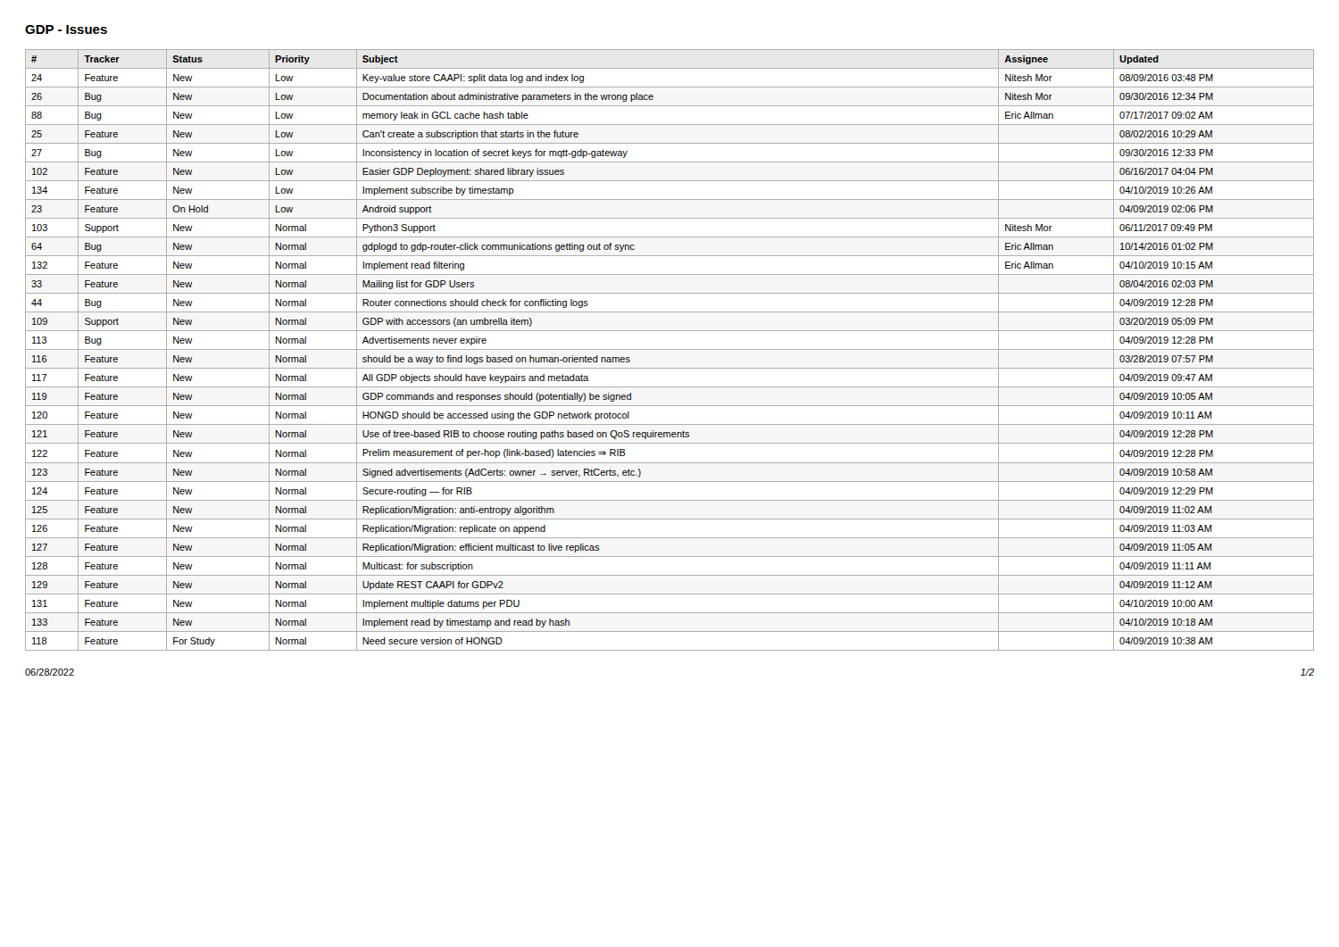GDP - Issues
| # | Tracker | Status | Priority | Subject | Assignee | Updated |
| --- | --- | --- | --- | --- | --- | --- |
| 24 | Feature | New | Low | Key-value store CAAPI: split data log and index log | Nitesh Mor | 08/09/2016 03:48 PM |
| 26 | Bug | New | Low | Documentation about administrative parameters in the wrong place | Nitesh Mor | 09/30/2016 12:34 PM |
| 88 | Bug | New | Low | memory leak in GCL cache hash table | Eric Allman | 07/17/2017 09:02 AM |
| 25 | Feature | New | Low | Can't create a subscription that starts in the future | | 08/02/2016 10:29 AM |
| 27 | Bug | New | Low | Inconsistency in location of secret keys for mqtt-gdp-gateway | | 09/30/2016 12:33 PM |
| 102 | Feature | New | Low | Easier GDP Deployment: shared library issues | | 06/16/2017 04:04 PM |
| 134 | Feature | New | Low | Implement subscribe by timestamp | | 04/10/2019 10:26 AM |
| 23 | Feature | On Hold | Low | Android support | | 04/09/2019 02:06 PM |
| 103 | Support | New | Normal | Python3 Support | Nitesh Mor | 06/11/2017 09:49 PM |
| 64 | Bug | New | Normal | gdplogd to gdp-router-click communications getting out of sync | Eric Allman | 10/14/2016 01:02 PM |
| 132 | Feature | New | Normal | Implement read filtering | Eric Allman | 04/10/2019 10:15 AM |
| 33 | Feature | New | Normal | Mailing list for GDP Users | | 08/04/2016 02:03 PM |
| 44 | Bug | New | Normal | Router connections should check for conflicting logs | | 04/09/2019 12:28 PM |
| 109 | Support | New | Normal | GDP with accessors (an umbrella item) | | 03/20/2019 05:09 PM |
| 113 | Bug | New | Normal | Advertisements never expire | | 04/09/2019 12:28 PM |
| 116 | Feature | New | Normal | should be a way to find logs based on human-oriented names | | 03/28/2019 07:57 PM |
| 117 | Feature | New | Normal | All GDP objects should have keypairs and metadata | | 04/09/2019 09:47 AM |
| 119 | Feature | New | Normal | GDP commands and responses should (potentially) be signed | | 04/09/2019 10:05 AM |
| 120 | Feature | New | Normal | HONGD should be accessed using the GDP network protocol | | 04/09/2019 10:11 AM |
| 121 | Feature | New | Normal | Use of tree-based RIB to choose routing paths based on QoS requirements | | 04/09/2019 12:28 PM |
| 122 | Feature | New | Normal | Prelim measurement of per-hop (link-based) latencies ⇒ RIB | | 04/09/2019 12:28 PM |
| 123 | Feature | New | Normal | Signed advertisements (AdCerts: owner → server, RtCerts, etc.) | | 04/09/2019 10:58 AM |
| 124 | Feature | New | Normal | Secure-routing — for RIB | | 04/09/2019 12:29 PM |
| 125 | Feature | New | Normal | Replication/Migration: anti-entropy algorithm | | 04/09/2019 11:02 AM |
| 126 | Feature | New | Normal | Replication/Migration: replicate on append | | 04/09/2019 11:03 AM |
| 127 | Feature | New | Normal | Replication/Migration: efficient multicast to live replicas | | 04/09/2019 11:05 AM |
| 128 | Feature | New | Normal | Multicast: for subscription | | 04/09/2019 11:11 AM |
| 129 | Feature | New | Normal | Update REST CAAPI for GDPv2 | | 04/09/2019 11:12 AM |
| 131 | Feature | New | Normal | Implement multiple datums per PDU | | 04/10/2019 10:00 AM |
| 133 | Feature | New | Normal | Implement read by timestamp and read by hash | | 04/10/2019 10:18 AM |
| 118 | Feature | For Study | Normal | Need secure version of HONGD | | 04/09/2019 10:38 AM |
06/28/2022 1/2